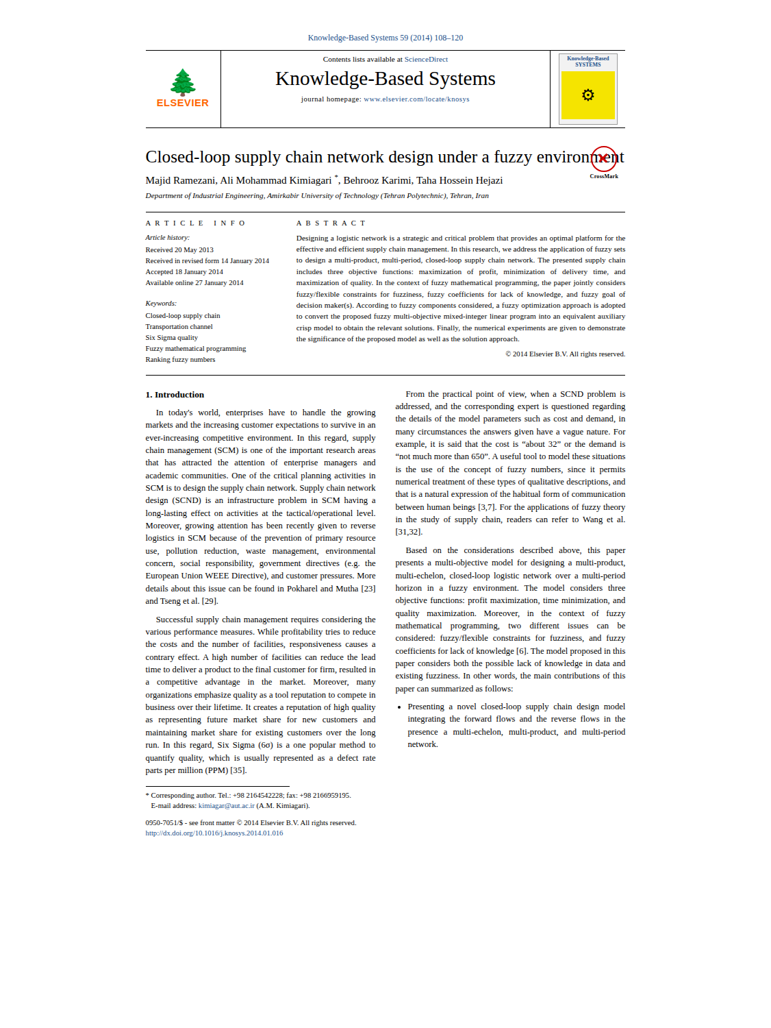Knowledge-Based Systems 59 (2014) 108–120
🌲
ELSEVIER
Contents lists available at ScienceDirect
Knowledge-Based Systems
journal homepage: www.elsevier.com/locate/knosys
Knowledge-Based
SYSTEMS
⚙
CrossMark
Closed-loop supply chain network design under a fuzzy environment
Majid Ramezani, Ali Mohammad Kimiagari *, Behrooz Karimi, Taha Hossein Hejazi
Department of Industrial Engineering, Amirkabir University of Technology (Tehran Polytechnic), Tehran, Iran
A R T I C L E I N F O
Article history:
Received 20 May 2013
Received in revised form 14 January 2014
Accepted 18 January 2014
Available online 27 January 2014
Keywords:
Closed-loop supply chain
Transportation channel
Six Sigma quality
Fuzzy mathematical programming
Ranking fuzzy numbers
A B S T R A C T
Designing a logistic network is a strategic and critical problem that provides an optimal platform for the effective and efficient supply chain management. In this research, we address the application of fuzzy sets to design a multi-product, multi-period, closed-loop supply chain network. The presented supply chain includes three objective functions: maximization of profit, minimization of delivery time, and maximization of quality. In the context of fuzzy mathematical programming, the paper jointly considers fuzzy/flexible constraints for fuzziness, fuzzy coefficients for lack of knowledge, and fuzzy goal of decision maker(s). According to fuzzy components considered, a fuzzy optimization approach is adopted to convert the proposed fuzzy multi-objective mixed-integer linear program into an equivalent auxiliary crisp model to obtain the relevant solutions. Finally, the numerical experiments are given to demonstrate the significance of the proposed model as well as the solution approach.
© 2014 Elsevier B.V. All rights reserved.
1. Introduction
In today's world, enterprises have to handle the growing markets and the increasing customer expectations to survive in an ever-increasing competitive environment. In this regard, supply chain management (SCM) is one of the important research areas that has attracted the attention of enterprise managers and academic communities. One of the critical planning activities in SCM is to design the supply chain network. Supply chain network design (SCND) is an infrastructure problem in SCM having a long-lasting effect on activities at the tactical/operational level. Moreover, growing attention has been recently given to reverse logistics in SCM because of the prevention of primary resource use, pollution reduction, waste management, environmental concern, social responsibility, government directives (e.g. the European Union WEEE Directive), and customer pressures. More details about this issue can be found in Pokharel and Mutha [23] and Tseng et al. [29].
Successful supply chain management requires considering the various performance measures. While profitability tries to reduce the costs and the number of facilities, responsiveness causes a contrary effect. A high number of facilities can reduce the lead time to deliver a product to the final customer for firm, resulted in a competitive advantage in the market. Moreover, many organizations emphasize quality as a tool reputation to compete in business over their lifetime. It creates a reputation of high quality as representing future market share for new customers and maintaining market share for existing customers over the long run. In this regard, Six Sigma (6σ) is a one popular method to quantify quality, which is usually represented as a defect rate parts per million (PPM) [35].
From the practical point of view, when a SCND problem is addressed, and the corresponding expert is questioned regarding the details of the model parameters such as cost and demand, in many circumstances the answers given have a vague nature. For example, it is said that the cost is “about 32” or the demand is “not much more than 650”. A useful tool to model these situations is the use of the concept of fuzzy numbers, since it permits numerical treatment of these types of qualitative descriptions, and that is a natural expression of the habitual form of communication between human beings [3,7]. For the applications of fuzzy theory in the study of supply chain, readers can refer to Wang et al. [31,32].
Based on the considerations described above, this paper presents a multi-objective model for designing a multi-product, multi-echelon, closed-loop logistic network over a multi-period horizon in a fuzzy environment. The model considers three objective functions: profit maximization, time minimization, and quality maximization. Moreover, in the context of fuzzy mathematical programming, two different issues can be considered: fuzzy/flexible constraints for fuzziness, and fuzzy coefficients for lack of knowledge [6]. The model proposed in this paper considers both the possible lack of knowledge in data and existing fuzziness. In other words, the main contributions of this paper can summarized as follows:
Presenting a novel closed-loop supply chain design model integrating the forward flows and the reverse flows in the presence a multi-echelon, multi-product, and multi-period network.
* Corresponding author. Tel.: +98 2164542228; fax: +98 2166959195.
E-mail address: kimiagar@aut.ac.ir (A.M. Kimiagari).
0950-7051/$ - see front matter © 2014 Elsevier B.V. All rights reserved.
http://dx.doi.org/10.1016/j.knosys.2014.01.016